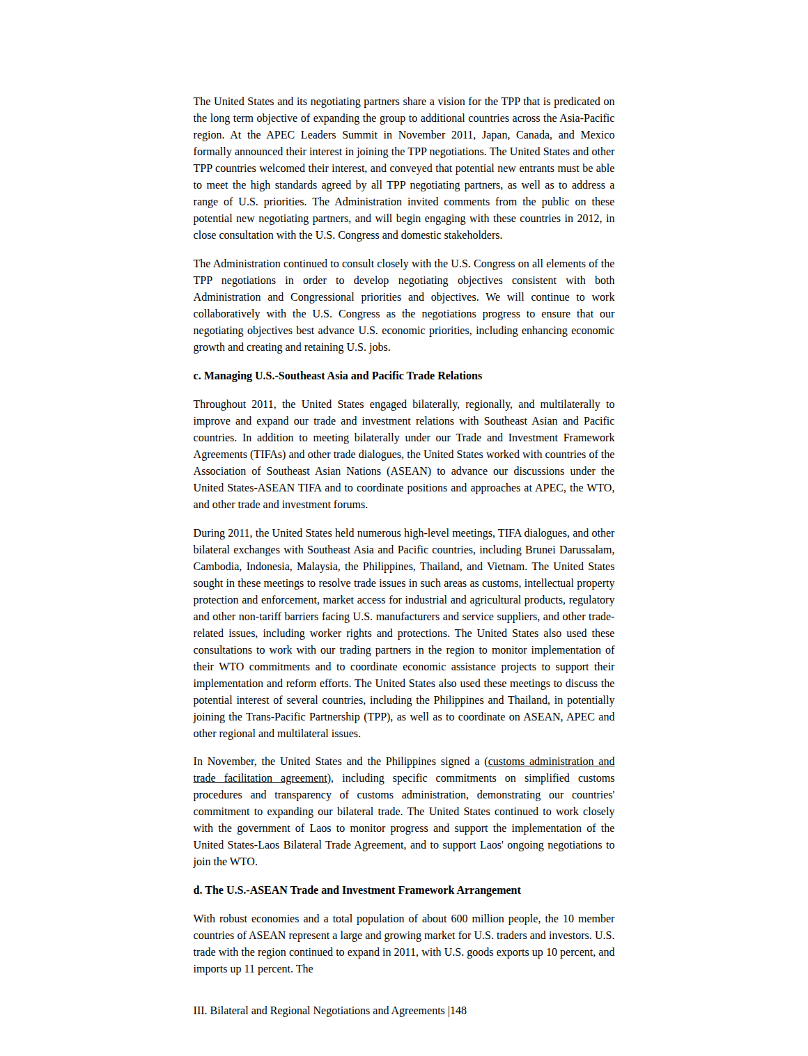The United States and its negotiating partners share a vision for the TPP that is predicated on the long term objective of expanding the group to additional countries across the Asia-Pacific region. At the APEC Leaders Summit in November 2011, Japan, Canada, and Mexico formally announced their interest in joining the TPP negotiations. The United States and other TPP countries welcomed their interest, and conveyed that potential new entrants must be able to meet the high standards agreed by all TPP negotiating partners, as well as to address a range of U.S. priorities. The Administration invited comments from the public on these potential new negotiating partners, and will begin engaging with these countries in 2012, in close consultation with the U.S. Congress and domestic stakeholders.
The Administration continued to consult closely with the U.S. Congress on all elements of the TPP negotiations in order to develop negotiating objectives consistent with both Administration and Congressional priorities and objectives. We will continue to work collaboratively with the U.S. Congress as the negotiations progress to ensure that our negotiating objectives best advance U.S. economic priorities, including enhancing economic growth and creating and retaining U.S. jobs.
c. Managing U.S.-Southeast Asia and Pacific Trade Relations
Throughout 2011, the United States engaged bilaterally, regionally, and multilaterally to improve and expand our trade and investment relations with Southeast Asian and Pacific countries. In addition to meeting bilaterally under our Trade and Investment Framework Agreements (TIFAs) and other trade dialogues, the United States worked with countries of the Association of Southeast Asian Nations (ASEAN) to advance our discussions under the United States-ASEAN TIFA and to coordinate positions and approaches at APEC, the WTO, and other trade and investment forums.
During 2011, the United States held numerous high-level meetings, TIFA dialogues, and other bilateral exchanges with Southeast Asia and Pacific countries, including Brunei Darussalam, Cambodia, Indonesia, Malaysia, the Philippines, Thailand, and Vietnam. The United States sought in these meetings to resolve trade issues in such areas as customs, intellectual property protection and enforcement, market access for industrial and agricultural products, regulatory and other non-tariff barriers facing U.S. manufacturers and service suppliers, and other trade-related issues, including worker rights and protections. The United States also used these consultations to work with our trading partners in the region to monitor implementation of their WTO commitments and to coordinate economic assistance projects to support their implementation and reform efforts. The United States also used these meetings to discuss the potential interest of several countries, including the Philippines and Thailand, in potentially joining the Trans-Pacific Partnership (TPP), as well as to coordinate on ASEAN, APEC and other regional and multilateral issues.
In November, the United States and the Philippines signed a (customs administration and trade facilitation agreement), including specific commitments on simplified customs procedures and transparency of customs administration, demonstrating our countries' commitment to expanding our bilateral trade. The United States continued to work closely with the government of Laos to monitor progress and support the implementation of the United States-Laos Bilateral Trade Agreement, and to support Laos' ongoing negotiations to join the WTO.
d. The U.S.-ASEAN Trade and Investment Framework Arrangement
With robust economies and a total population of about 600 million people, the 10 member countries of ASEAN represent a large and growing market for U.S. traders and investors. U.S. trade with the region continued to expand in 2011, with U.S. goods exports up 10 percent, and imports up 11 percent. The
III. Bilateral and Regional Negotiations and Agreements |148